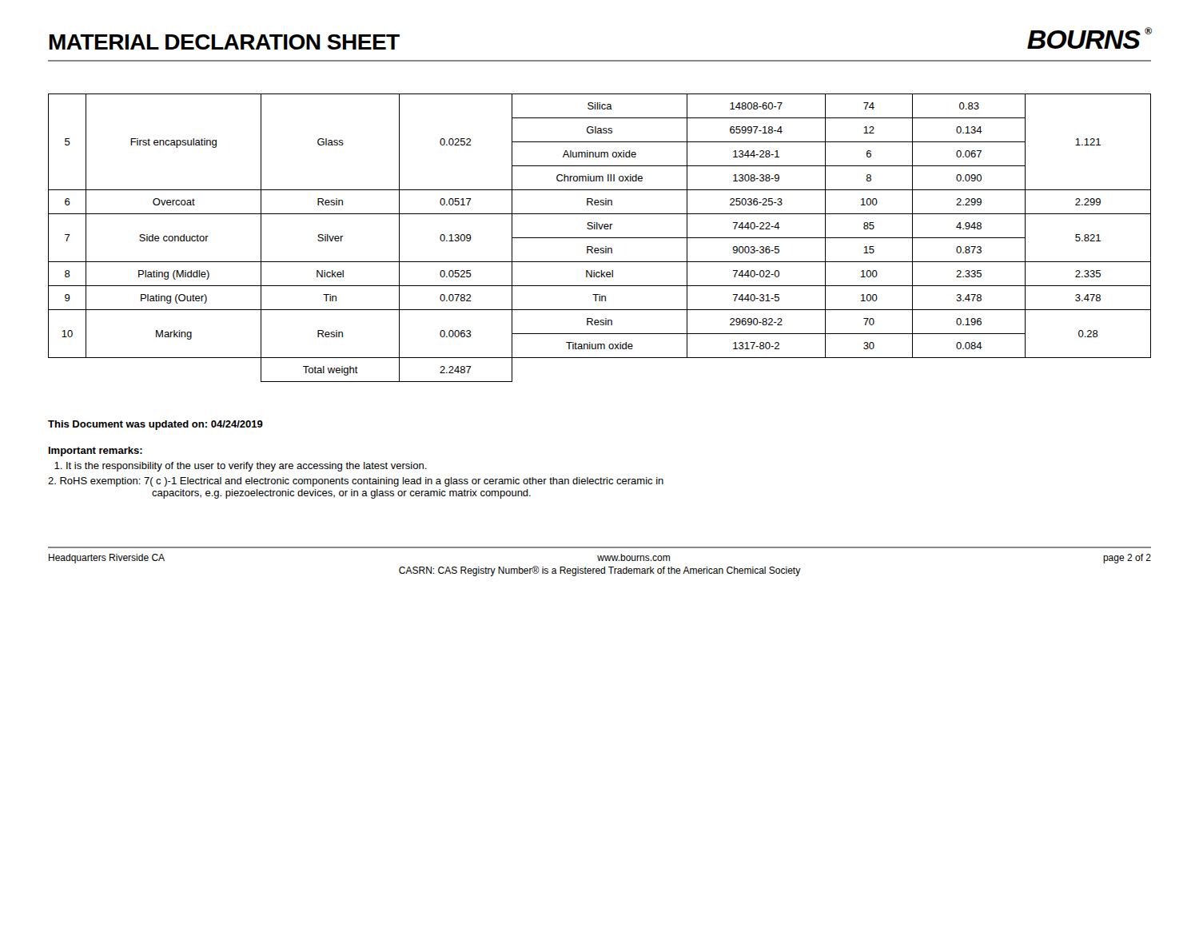MATERIAL DECLARATION SHEET
BOURNS®
| 5 | First encapsulating | Glass | 0.0252 | Silica | 14808-60-7 | 74 | 0.83 | 1.121 |
| Glass | 65997-18-4 | 12 | 0.134 |
| Aluminum oxide | 1344-28-1 | 6 | 0.067 |
| Chromium III oxide | 1308-38-9 | 8 | 0.090 |
| 6 | Overcoat | Resin | 0.0517 | Resin | 25036-25-3 | 100 | 2.299 | 2.299 |
| 7 | Side conductor | Silver | 0.1309 | Silver | 7440-22-4 | 85 | 4.948 | 5.821 |
| Resin | 9003-36-5 | 15 | 0.873 |
| 8 | Plating (Middle) | Nickel | 0.0525 | Nickel | 7440-02-0 | 100 | 2.335 | 2.335 |
| 9 | Plating (Outer) | Tin | 0.0782 | Tin | 7440-31-5 | 100 | 3.478 | 3.478 |
| 10 | Marking | Resin | 0.0063 | Resin | 29690-82-2 | 70 | 0.196 | 0.28 |
| Titanium oxide | 1317-80-2 | 30 | 0.084 |
| | | Total weight | 2.2487 | | | | | |
This Document was updated on: 04/24/2019
Important remarks:
It is the responsibility of the user to verify they are accessing the latest version.
2. RoHS exemption: 7( c )-1 Electrical and electronic components containing lead in a glass or ceramic other than dielectric ceramic in capacitors, e.g. piezoelectronic devices, or in a glass or ceramic matrix compound.
Headquarters Riverside CA www.bourns.com page 2 of 2
CASRN: CAS Registry Number® is a Registered Trademark of the American Chemical Society